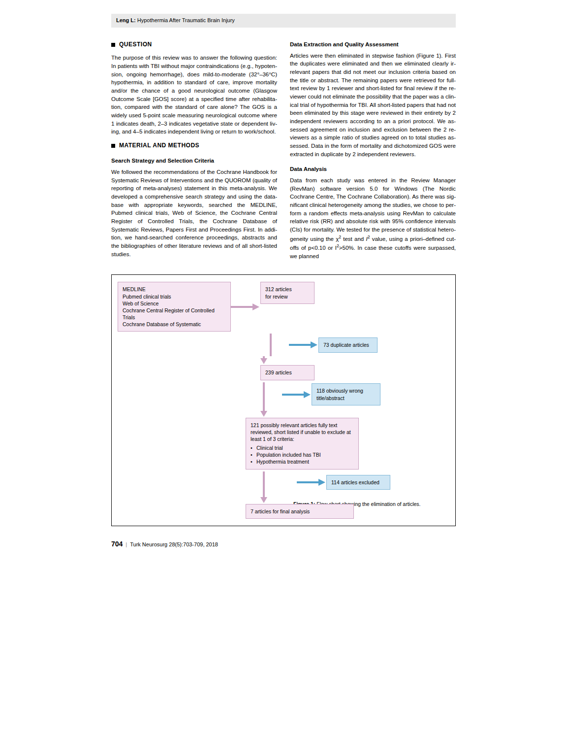Leng L: Hypothermia After Traumatic Brain Injury
QUESTION
The purpose of this review was to answer the following question: In patients with TBI without major contraindications (e.g., hypotension, ongoing hemorrhage), does mild-to-moderate (32°–36°C) hypothermia, in addition to standard of care, improve mortality and/or the chance of a good neurological outcome (Glasgow Outcome Scale [GOS] score) at a specified time after rehabilitation, compared with the standard of care alone? The GOS is a widely used 5-point scale measuring neurological outcome where 1 indicates death, 2–3 indicates vegetative state or dependent living, and 4–5 indicates independent living or return to work/school.
MATERIAL and METHODS
Search Strategy and Selection Criteria
We followed the recommendations of the Cochrane Handbook for Systematic Reviews of Interventions and the QUOROM (quality of reporting of meta-analyses) statement in this meta-analysis. We developed a comprehensive search strategy and using the database with appropriate keywords, searched the MEDLINE, Pubmed clinical trials, Web of Science, the Cochrane Central Register of Controlled Trials, the Cochrane Database of Systematic Reviews, Papers First and Proceedings First. In addition, we hand-searched conference proceedings, abstracts and the bibliographies of other literature reviews and of all short-listed studies.
Data Extraction and Quality Assessment
Articles were then eliminated in stepwise fashion (Figure 1). First the duplicates were eliminated and then we eliminated clearly irrelevant papers that did not meet our inclusion criteria based on the title or abstract. The remaining papers were retrieved for full-text review by 1 reviewer and short-listed for final review if the reviewer could not eliminate the possibility that the paper was a clinical trial of hypothermia for TBI. All short-listed papers that had not been eliminated by this stage were reviewed in their entirety by 2 independent reviewers according to an a priori protocol. We assessed agreement on inclusion and exclusion between the 2 reviewers as a simple ratio of studies agreed on to total studies assessed. Data in the form of mortality and dichotomized GOS were extracted in duplicate by 2 independent reviewers.
Data Analysis
Data from each study was entered in the Review Manager (RevMan) software version 5.0 for Windows (The Nordic Cochrane Centre, The Cochrane Collaboration). As there was significant clinical heterogeneity among the studies, we chose to perform a random effects meta-analysis using RevMan to calculate relative risk (RR) and absolute risk with 95% confidence intervals (CIs) for mortality. We tested for the presence of statistical heterogeneity using the χ2 test and I2 value, using a priori–defined cutoffs of p<0.10 or I2>50%. In case these cutoffs were surpassed, we planned
MEDLINE
Pubmed clinical trials
Web of Science
Cochrane Central Register of Controlled Trials
Cochrane Database of Systematic
312 articles
for review
73 duplicate articles
239 articles
118 obviously wrong title/abstract
121 possibly relevant articles fully text reviewed, short listed if unable to exclude at least 1 of 3 criteria:
Clinical trial
Population included has TBI
Hypothermia treatment
114 articles excluded
7 articles for final analysis
Figure 1: Flow chart showing the elimination of articles.
704|Turk Neurosurg 28(5):703-709, 2018